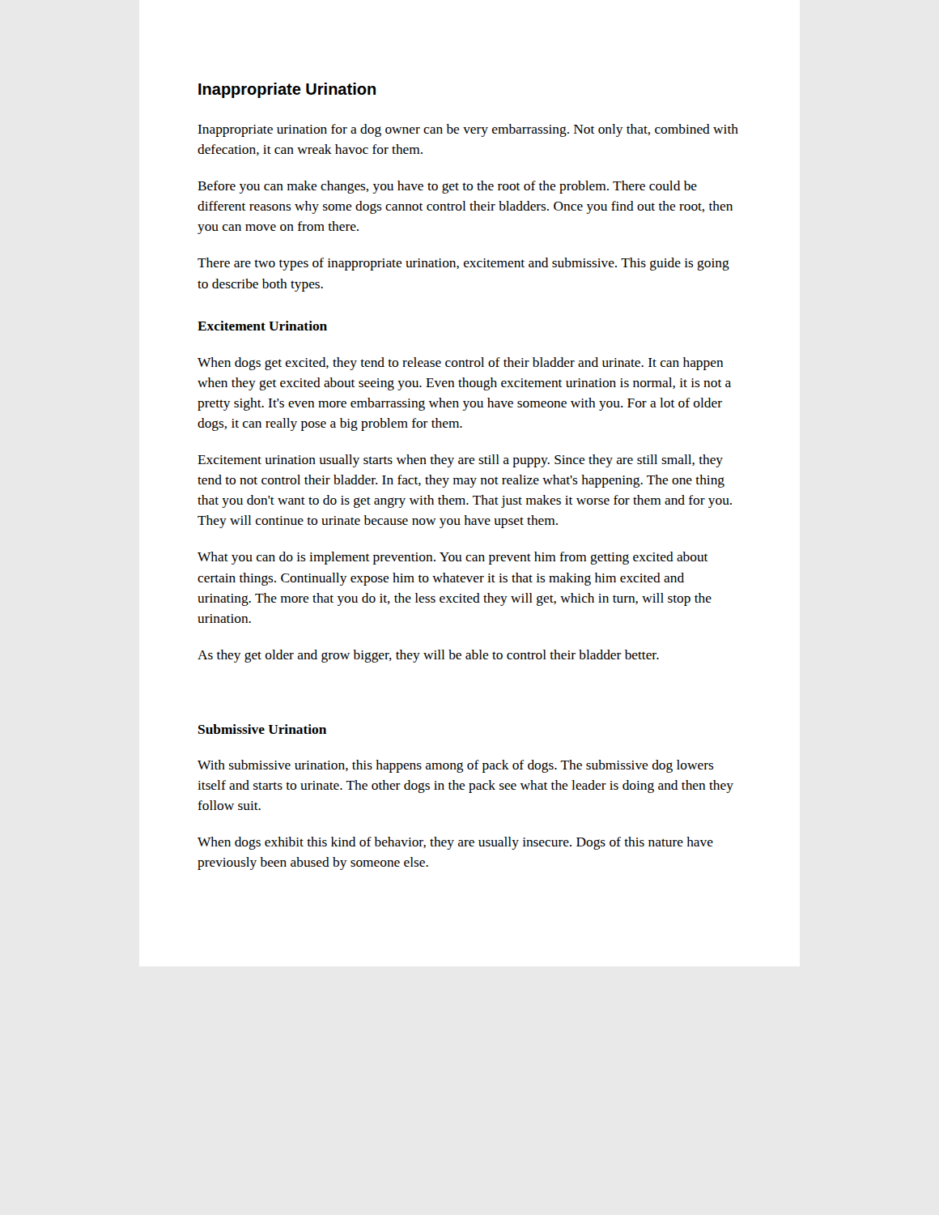Inappropriate Urination
Inappropriate urination for a dog owner can be very embarrassing. Not only that, combined with defecation, it can wreak havoc for them.
Before you can make changes, you have to get to the root of the problem. There could be different reasons why some dogs cannot control their bladders. Once you find out the root, then you can move on from there.
There are two types of inappropriate urination, excitement and submissive. This guide is going to describe both types.
Excitement Urination
When dogs get excited, they tend to release control of their bladder and urinate. It can happen when they get excited about seeing you. Even though excitement urination is normal, it is not a pretty sight. It's even more embarrassing when you have someone with you. For a lot of older dogs, it can really pose a big problem for them.
Excitement urination usually starts when they are still a puppy. Since they are still small, they tend to not control their bladder. In fact, they may not realize what's happening. The one thing that you don't want to do is get angry with them. That just makes it worse for them and for you. They will continue to urinate because now you have upset them.
What you can do is implement prevention. You can prevent him from getting excited about certain things. Continually expose him to whatever it is that is making him excited and urinating. The more that you do it, the less excited they will get, which in turn, will stop the urination.
As they get older and grow bigger, they will be able to control their bladder better.
Submissive Urination
With submissive urination, this happens among of pack of dogs. The submissive dog lowers itself and starts to urinate. The other dogs in the pack see what the leader is doing and then they follow suit.
When dogs exhibit this kind of behavior, they are usually insecure. Dogs of this nature have previously been abused by someone else.